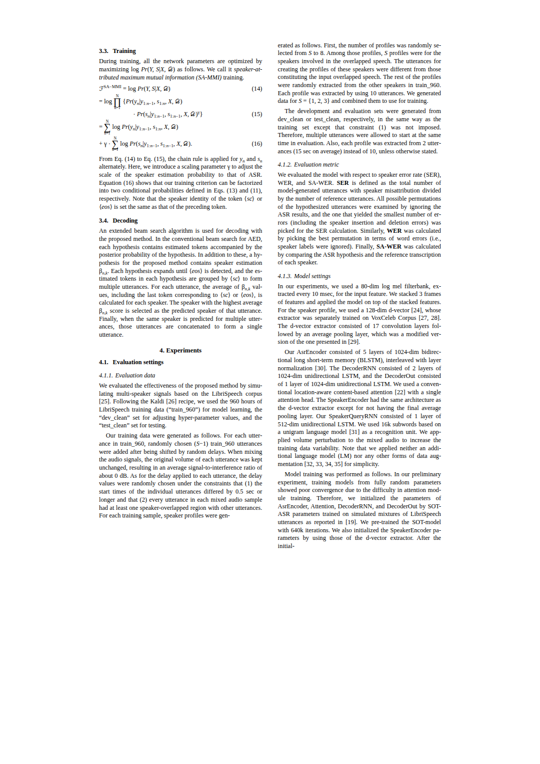3.3. Training
During training, all the network parameters are optimized by maximizing log Pr(Y, S|X, 𝒟) as follows. We call it speaker-attributed maximum mutual information (SA-MMI) training.
ℱSA−MMI = log Pr(Y, S|X, 𝒟) (14)
= log N ∏ n=1 {Pr(yn|y1:n−1, s1:n, X, 𝒟)
= log · Pr(sn|y1:n−1, s1:n−1, X, 𝒟)γ} (15)
= N ∑ n=1 log Pr(yn|y1:n−1, s1:n, X, 𝒟)
+ γ · N ∑ n=1 log Pr(sn|y1:n−1, s1:n−1, X, 𝒟). (16)
From Eq. (14) to Eq. (15), the chain rule is applied for yn and sn alternately. Here, we introduce a scaling parameter γ to adjust the scale of the speaker estimation probability to that of ASR. Equation (16) shows that our training criterion can be factorized into two conditional probabilities defined in Eqs. (13) and (11), respectively. Note that the speaker identity of the token ⟨sc⟩ or ⟨eos⟩ is set the same as that of the preceding token.
3.4. Decoding
An extended beam search algorithm is used for decoding with the proposed method. In the conventional beam search for AED, each hypothesis contains estimated tokens accompanied by the posterior probability of the hypothesis. In addition to these, a hypothesis for the proposed method contains speaker estimation βn,k. Each hypothesis expands until ⟨eos⟩ is detected, and the estimated tokens in each hypothesis are grouped by ⟨sc⟩ to form multiple utterances. For each utterance, the average of βn,k values, including the last token corresponding to ⟨sc⟩ or ⟨eos⟩, is calculated for each speaker. The speaker with the highest average βn,k score is selected as the predicted speaker of that utterance. Finally, when the same speaker is predicted for multiple utterances, those utterances are concatenated to form a single utterance.
4. Experiments
4.1. Evaluation settings
4.1.1. Evaluation data
We evaluated the effectiveness of the proposed method by simulating multi-speaker signals based on the LibriSpeech corpus [25]. Following the Kaldi [26] recipe, we used the 960 hours of LibriSpeech training data (“train_960”) for model learning, the “dev_clean” set for adjusting hyper-parameter values, and the “test_clean” set for testing.
Our training data were generated as follows. For each utterance in train_960, randomly chosen (S−1) train_960 utterances were added after being shifted by random delays. When mixing the audio signals, the original volume of each utterance was kept unchanged, resulting in an average signal-to-interference ratio of about 0 dB. As for the delay applied to each utterance, the delay values were randomly chosen under the constraints that (1) the start times of the individual utterances differed by 0.5 sec or longer and that (2) every utterance in each mixed audio sample had at least one speaker-overlapped region with other utterances. For each training sample, speaker profiles were gen-
erated as follows. First, the number of profiles was randomly selected from S to 8. Among those profiles, S profiles were for the speakers involved in the overlapped speech. The utterances for creating the profiles of these speakers were different from those constituting the input overlapped speech. The rest of the profiles were randomly extracted from the other speakers in train_960. Each profile was extracted by using 10 utterances. We generated data for S = {1, 2, 3} and combined them to use for training.
The development and evaluation sets were generated from dev_clean or test_clean, respectively, in the same way as the training set except that constraint (1) was not imposed. Therefore, multiple utterances were allowed to start at the same time in evaluation. Also, each profile was extracted from 2 utterances (15 sec on average) instead of 10, unless otherwise stated.
4.1.2. Evaluation metric
We evaluated the model with respect to speaker error rate (SER), WER, and SA-WER. SER is defined as the total number of model-generated utterances with speaker misattribution divided by the number of reference utterances. All possible permutations of the hypothesized utterances were examined by ignoring the ASR results, and the one that yielded the smallest number of errors (including the speaker insertion and deletion errors) was picked for the SER calculation. Similarly, WER was calculated by picking the best permutation in terms of word errors (i.e., speaker labels were ignored). Finally, SA-WER was calculated by comparing the ASR hypothesis and the reference transcription of each speaker.
4.1.3. Model settings
In our experiments, we used a 80-dim log mel filterbank, extracted every 10 msec, for the input feature. We stacked 3 frames of features and applied the model on top of the stacked features. For the speaker profile, we used a 128-dim d-vector [24], whose extractor was separately trained on VoxCeleb Corpus [27, 28]. The d-vector extractor consisted of 17 convolution layers followed by an average pooling layer, which was a modified version of the one presented in [29].
Our AsrEncoder consisted of 5 layers of 1024-dim bidirectional long short-term memory (BLSTM), interleaved with layer normalization [30]. The DecoderRNN consisted of 2 layers of 1024-dim unidirectional LSTM, and the DecoderOut consisted of 1 layer of 1024-dim unidirectional LSTM. We used a conventional location-aware content-based attention [22] with a single attention head. The SpeakerEncoder had the same architecture as the d-vector extractor except for not having the final average pooling layer. Our SpeakerQueryRNN consisted of 1 layer of 512-dim unidirectional LSTM. We used 16k subwords based on a unigram language model [31] as a recognition unit. We appplied volume perturbation to the mixed audio to increase the training data variability. Note that we applied neither an additional language model (LM) nor any other forms of data augmentation [32, 33, 34, 35] for simplicity.
Model training was performed as follows. In our preliminary experiment, training models from fully random parameters showed poor convergence due to the difficulty in attention module training. Therefore, we initialized the parameters of AsrEncoder, Attention, DecoderRNN, and DecoderOut by SOT-ASR parameters trained on simulated mixtures of LibriSpeech utterances as reported in [19]. We pre-trained the SOT-model with 640k iterations. We also initialized the SpeakerEncoder parameters by using those of the d-vector extractor. After the initial-